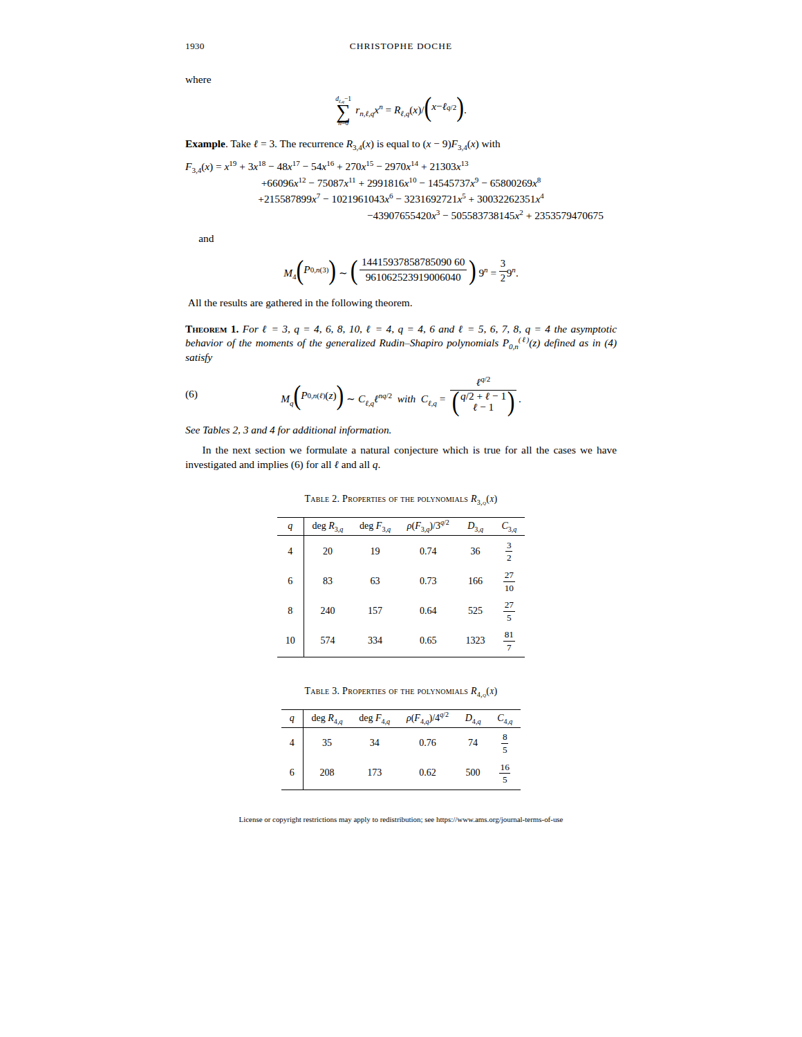1930 Christophe Doche
where
dℓ,q−1 ∑ n=0 rn,ℓ,qxn = Rℓ,q(x)/(x − ℓq/2).
Example. Take ℓ = 3. The recurrence R3,4(x) is equal to (x − 9)F3,4(x) with
F3,4(x) = x19 + 3x18 − 48x17 − 54x16 + 270x15 − 2970x14 + 21303x13
+66096x12 − 75087x11 + 2991816x10 − 14545737x9 − 65800269x8
+215587899x7 − 1021961043x6 − 3231692721x5 + 30032262351x4
−43907655420x3 − 505583738145x2 + 2353579470675
and
M4(P0,n(3)) ∼ ( 14415937858785090 60961062523919006040 ) 9n = 329n.
All the results are gathered in the following theorem.
Theorem 1. For ℓ = 3, q = 4, 6, 8, 10, ℓ = 4, q = 4, 6 and ℓ = 5, 6, 7, 8, q = 4 the asymptotic behavior of the moments of the generalized Rudin–Shapiro polynomials P0,n(ℓ)(z) defined as in (4) satisfy
(6) Mq(P0,n(ℓ)(z)) ∼ Cℓ,qℓnq/2 with Cℓ,q = ℓq/2 ( q/2 + ℓ − 1 ℓ − 1 ) .
See Tables 2, 3 and 4 for additional information.
In the next section we formulate a natural conjecture which is true for all the cases we have investigated and implies (6) for all ℓ and all q.
Table 2. Properties of the polynomials R 3, q ( x )
| q | deg R 3, q | deg F 3, q | ρ ( F 3, q )/3 q /2 | D 3, q | C 3, q |
| --- | --- | --- | --- | --- | --- |
| 4 | 20 | 19 | 0.74 | 36 | 3 2 |
| 6 | 83 | 63 | 0.73 | 166 | 27 10 |
| 8 | 240 | 157 | 0.64 | 525 | 27 5 |
| 10 | 574 | 334 | 0.65 | 1323 | 81 7 |
Table 3. Properties of the polynomials R 4, q ( x )
| q | deg R 4, q | deg F 4, q | ρ ( F 4, q )/4 q /2 | D 4, q | C 4, q |
| --- | --- | --- | --- | --- | --- |
| 4 | 35 | 34 | 0.76 | 74 | 8 5 |
| 6 | 208 | 173 | 0.62 | 500 | 16 5 |
License or copyright restrictions may apply to redistribution; see https://www.ams.org/journal-terms-of-use